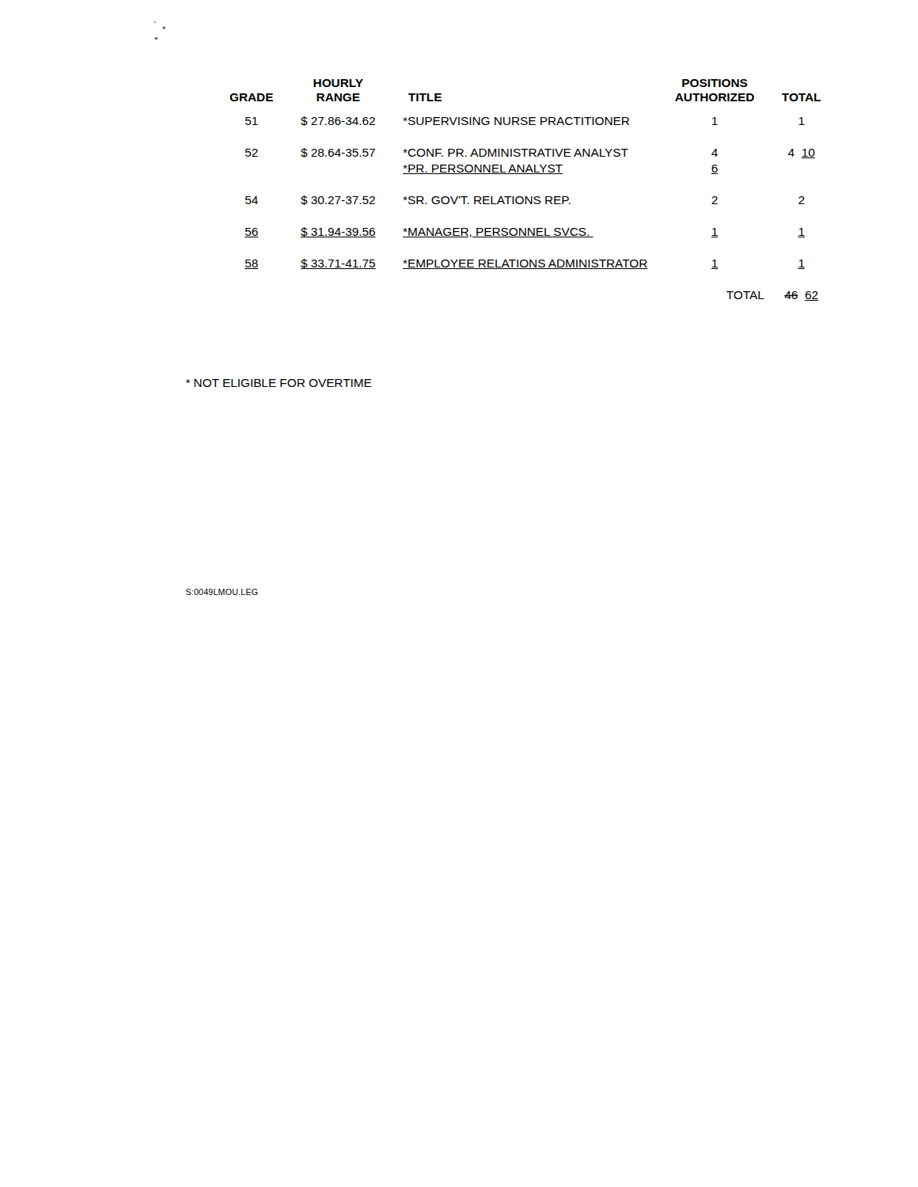, • •
| GRADE | HOURLY RANGE | TITLE | POSITIONS AUTHORIZED | TOTAL |
| --- | --- | --- | --- | --- |
| 51 | $ 27.86-34.62 | *SUPERVISING NURSE PRACTITIONER | 1 | 1 |
| 52 | $ 28.64-35.57 | *CONF. PR. ADMINISTRATIVE ANALYST *PR. PERSONNEL ANALYST | 4 6 | 4 10 |
| 54 | $ 30.27-37.52 | *SR. GOV'T. RELATIONS REP. | 2 | 2 |
| 56 | $ 31.94-39.56 | *MANAGER, PERSONNEL SVCS. | 1 | 1 |
| 58 | $ 33.71-41.75 | *EMPLOYEE RELATIONS ADMINISTRATOR | 1 | 1 |
| | | | TOTAL | 46 62 |
* NOT ELIGIBLE FOR OVERTIME
S:0049LMOU.LEG